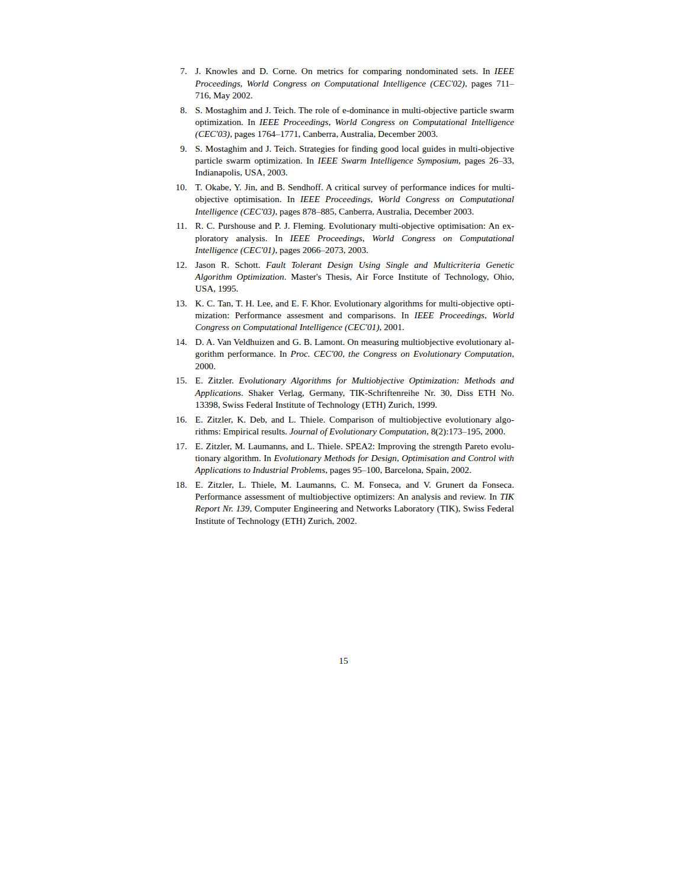7. J. Knowles and D. Corne. On metrics for comparing nondominated sets. In IEEE Proceedings, World Congress on Computational Intelligence (CEC'02), pages 711–716, May 2002.
8. S. Mostaghim and J. Teich. The role of e-dominance in multi-objective particle swarm optimization. In IEEE Proceedings, World Congress on Computational Intelligence (CEC'03), pages 1764–1771, Canberra, Australia, December 2003.
9. S. Mostaghim and J. Teich. Strategies for finding good local guides in multi-objective particle swarm optimization. In IEEE Swarm Intelligence Symposium, pages 26–33, Indianapolis, USA, 2003.
10. T. Okabe, Y. Jin, and B. Sendhoff. A critical survey of performance indices for multi-objective optimisation. In IEEE Proceedings, World Congress on Computational Intelligence (CEC'03), pages 878–885, Canberra, Australia, December 2003.
11. R. C. Purshouse and P. J. Fleming. Evolutionary multi-objective optimisation: An exploratory analysis. In IEEE Proceedings, World Congress on Computational Intelligence (CEC'01), pages 2066–2073, 2003.
12. Jason R. Schott. Fault Tolerant Design Using Single and Multicriteria Genetic Algorithm Optimization. Master's Thesis, Air Force Institute of Technology, Ohio, USA, 1995.
13. K. C. Tan, T. H. Lee, and E. F. Khor. Evolutionary algorithms for multi-objective optimization: Performance assesment and comparisons. In IEEE Proceedings, World Congress on Computational Intelligence (CEC'01), 2001.
14. D. A. Van Veldhuizen and G. B. Lamont. On measuring multiobjective evolutionary algorithm performance. In Proc. CEC'00, the Congress on Evolutionary Computation, 2000.
15. E. Zitzler. Evolutionary Algorithms for Multiobjective Optimization: Methods and Applications. Shaker Verlag, Germany, TIK-Schriftenreihe Nr. 30, Diss ETH No. 13398, Swiss Federal Institute of Technology (ETH) Zurich, 1999.
16. E. Zitzler, K. Deb, and L. Thiele. Comparison of multiobjective evolutionary algorithms: Empirical results. Journal of Evolutionary Computation, 8(2):173–195, 2000.
17. E. Zitzler, M. Laumanns, and L. Thiele. SPEA2: Improving the strength Pareto evolutionary algorithm. In Evolutionary Methods for Design, Optimisation and Control with Applications to Industrial Problems, pages 95–100, Barcelona, Spain, 2002.
18. E. Zitzler, L. Thiele, M. Laumanns, C. M. Fonseca, and V. Grunert da Fonseca. Performance assessment of multiobjective optimizers: An analysis and review. In TIK Report Nr. 139, Computer Engineering and Networks Laboratory (TIK), Swiss Federal Institute of Technology (ETH) Zurich, 2002.
15